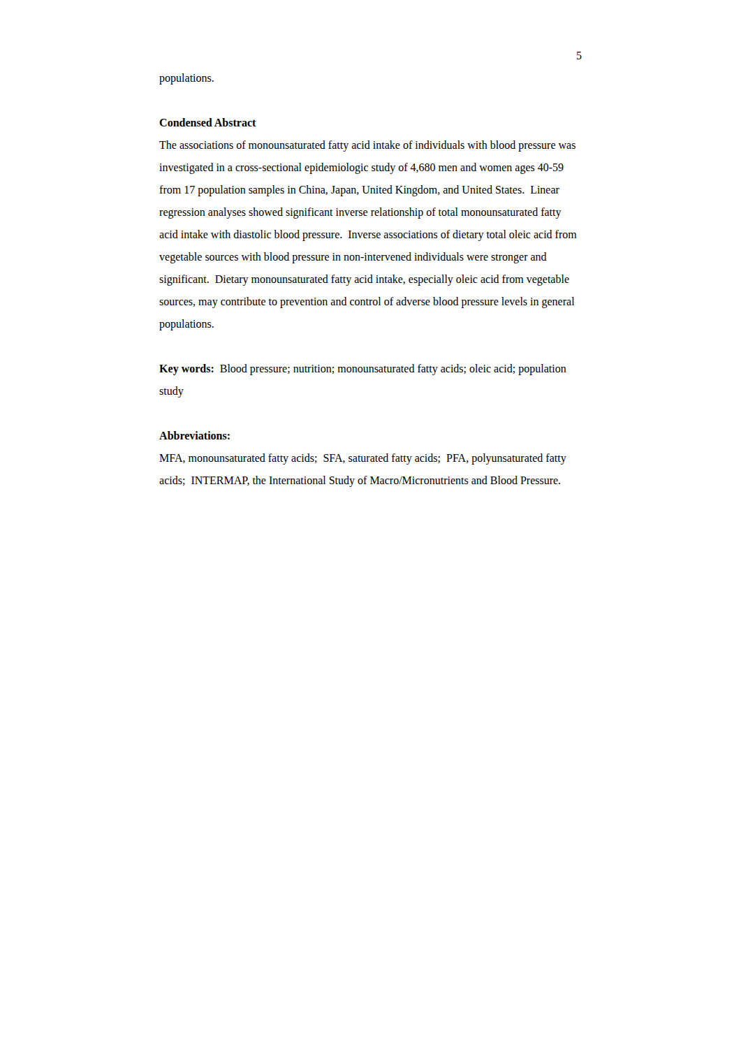5
populations.
Condensed Abstract
The associations of monounsaturated fatty acid intake of individuals with blood pressure was investigated in a cross-sectional epidemiologic study of 4,680 men and women ages 40-59 from 17 population samples in China, Japan, United Kingdom, and United States. Linear regression analyses showed significant inverse relationship of total monounsaturated fatty acid intake with diastolic blood pressure. Inverse associations of dietary total oleic acid from vegetable sources with blood pressure in non-intervened individuals were stronger and significant. Dietary monounsaturated fatty acid intake, especially oleic acid from vegetable sources, may contribute to prevention and control of adverse blood pressure levels in general populations.
Key words: Blood pressure; nutrition; monounsaturated fatty acids; oleic acid; population study
Abbreviations:
MFA, monounsaturated fatty acids; SFA, saturated fatty acids; PFA, polyunsaturated fatty acids; INTERMAP, the International Study of Macro/Micronutrients and Blood Pressure.